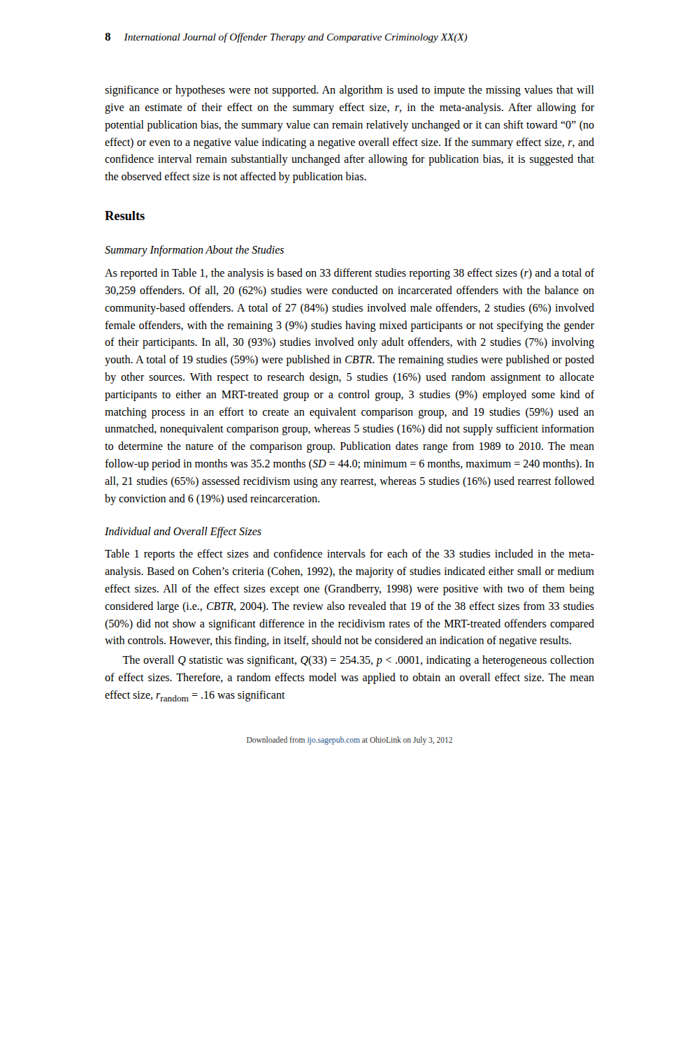8 International Journal of Offender Therapy and Comparative Criminology XX(X)
significance or hypotheses were not supported. An algorithm is used to impute the missing values that will give an estimate of their effect on the summary effect size, r, in the meta-analysis. After allowing for potential publication bias, the summary value can remain relatively unchanged or it can shift toward “0” (no effect) or even to a negative value indicating a negative overall effect size. If the summary effect size, r, and confidence interval remain substantially unchanged after allowing for publication bias, it is suggested that the observed effect size is not affected by publication bias.
Results
Summary Information About the Studies
As reported in Table 1, the analysis is based on 33 different studies reporting 38 effect sizes (r) and a total of 30,259 offenders. Of all, 20 (62%) studies were conducted on incarcerated offenders with the balance on community-based offenders. A total of 27 (84%) studies involved male offenders, 2 studies (6%) involved female offenders, with the remaining 3 (9%) studies having mixed participants or not specifying the gender of their participants. In all, 30 (93%) studies involved only adult offenders, with 2 studies (7%) involving youth. A total of 19 studies (59%) were published in CBTR. The remaining studies were published or posted by other sources. With respect to research design, 5 studies (16%) used random assignment to allocate participants to either an MRT-treated group or a control group, 3 studies (9%) employed some kind of matching process in an effort to create an equivalent comparison group, and 19 studies (59%) used an unmatched, nonequivalent comparison group, whereas 5 studies (16%) did not supply sufficient information to determine the nature of the comparison group. Publication dates range from 1989 to 2010. The mean follow-up period in months was 35.2 months (SD = 44.0; minimum = 6 months, maximum = 240 months). In all, 21 studies (65%) assessed recidivism using any rearrest, whereas 5 studies (16%) used rearrest followed by conviction and 6 (19%) used reincarceration.
Individual and Overall Effect Sizes
Table 1 reports the effect sizes and confidence intervals for each of the 33 studies included in the meta-analysis. Based on Cohen’s criteria (Cohen, 1992), the majority of studies indicated either small or medium effect sizes. All of the effect sizes except one (Grandberry, 1998) were positive with two of them being considered large (i.e., CBTR, 2004). The review also revealed that 19 of the 38 effect sizes from 33 studies (50%) did not show a significant difference in the recidivism rates of the MRT-treated offenders compared with controls. However, this finding, in itself, should not be considered an indication of negative results.
The overall Q statistic was significant, Q(33) = 254.35, p < .0001, indicating a heterogeneous collection of effect sizes. Therefore, a random effects model was applied to obtain an overall effect size. The mean effect size, rrandom = .16 was significant
Downloaded from ijo.sagepub.com at OhioLink on July 3, 2012